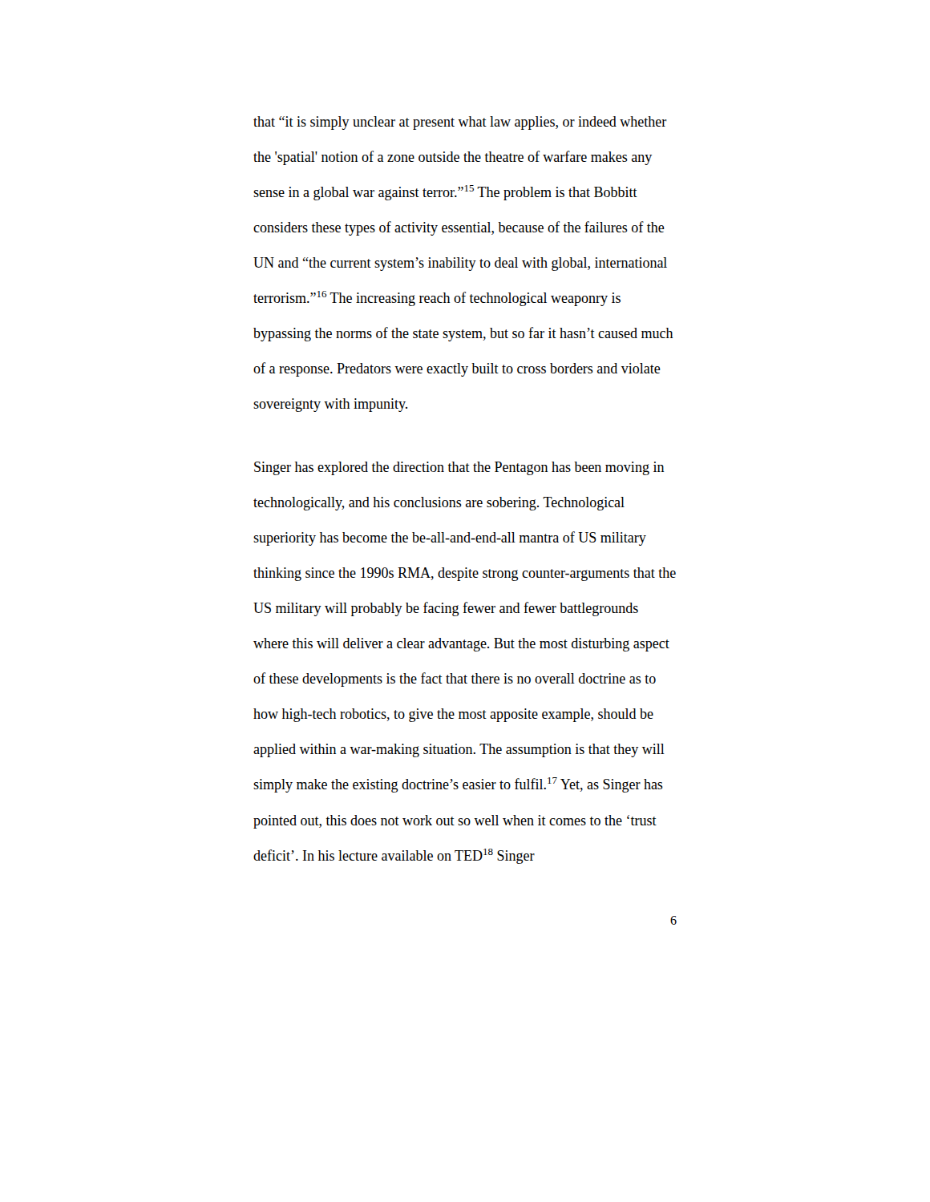that “it is simply unclear at present what law applies, or indeed whether the 'spatial' notion of a zone outside the theatre of warfare makes any sense in a global war against terror.”15 The problem is that Bobbitt considers these types of activity essential, because of the failures of the UN and “the current system’s inability to deal with global, international terrorism.”16 The increasing reach of technological weaponry is bypassing the norms of the state system, but so far it hasn’t caused much of a response. Predators were exactly built to cross borders and violate sovereignty with impunity.
Singer has explored the direction that the Pentagon has been moving in technologically, and his conclusions are sobering. Technological superiority has become the be-all-and-end-all mantra of US military thinking since the 1990s RMA, despite strong counter-arguments that the US military will probably be facing fewer and fewer battlegrounds where this will deliver a clear advantage. But the most disturbing aspect of these developments is the fact that there is no overall doctrine as to how high-tech robotics, to give the most apposite example, should be applied within a war-making situation. The assumption is that they will simply make the existing doctrine’s easier to fulfil.17 Yet, as Singer has pointed out, this does not work out so well when it comes to the ‘trust deficit’. In his lecture available on TED18 Singer
6